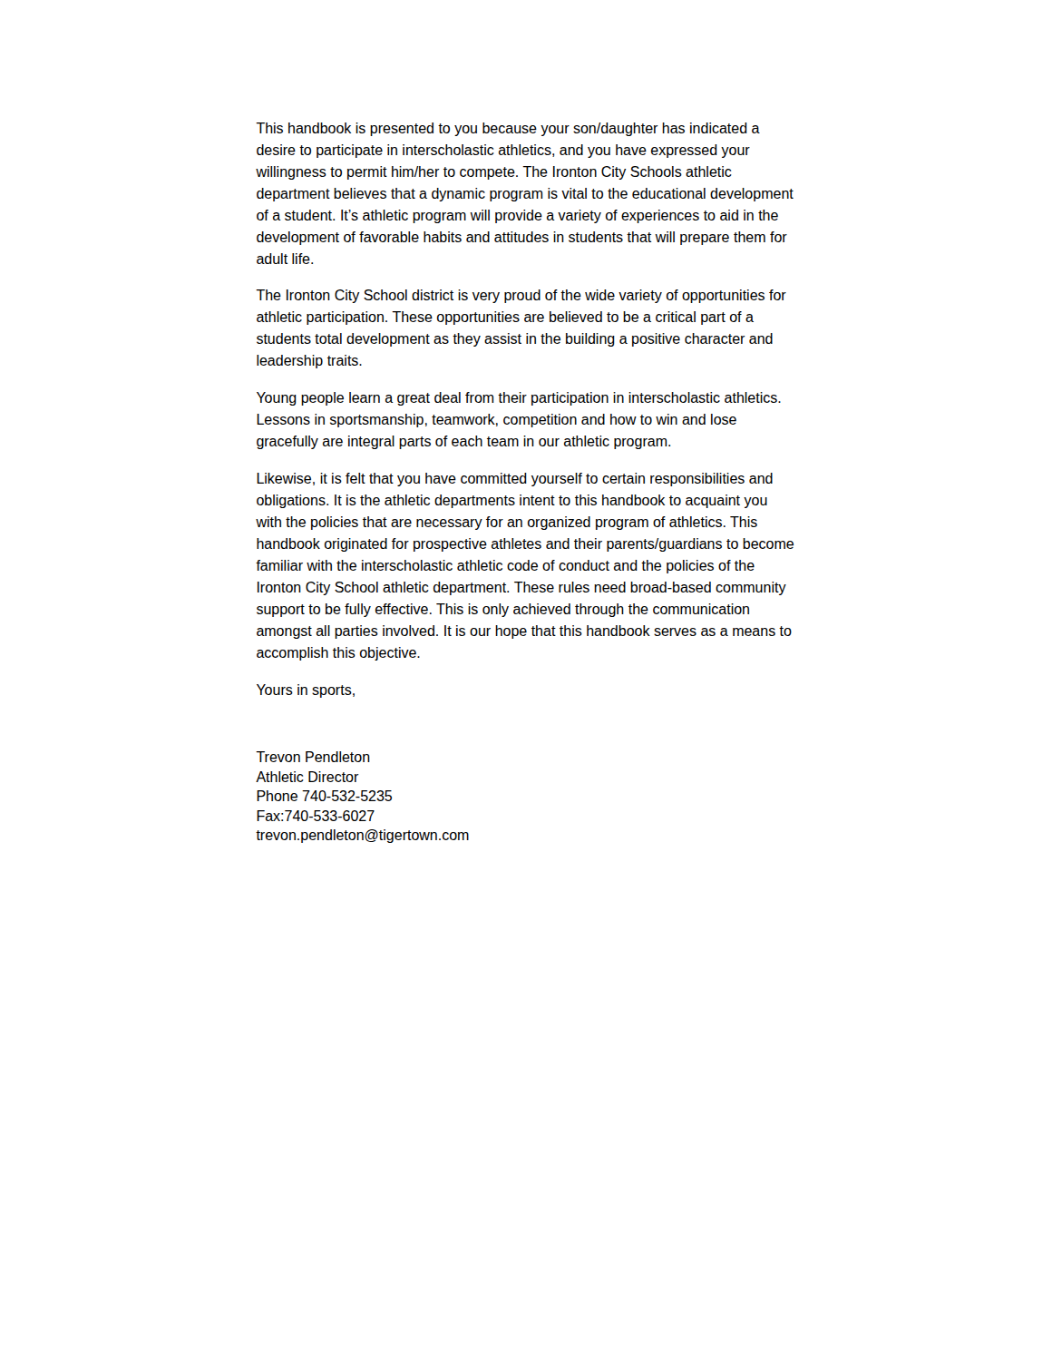This handbook is presented to you because your son/daughter has indicated a desire to participate in interscholastic athletics, and you have expressed your willingness to permit him/her to compete. The Ironton City Schools athletic department believes that a dynamic program is vital to the educational development of a student. It’s athletic program will provide a variety of experiences to aid in the development of favorable habits and attitudes in students that will prepare them for adult life.
The Ironton City School district is very proud of the wide variety of opportunities for athletic participation. These opportunities are believed to be a critical part of a students total development as they assist in the building a positive character and leadership traits.
Young people learn a great deal from their participation in interscholastic athletics. Lessons in sportsmanship, teamwork, competition and how to win and lose gracefully are integral parts of each team in our athletic program.
Likewise, it is felt that you have committed yourself to certain responsibilities and obligations. It is the athletic departments intent to this handbook to acquaint you with the policies that are necessary for an organized program of athletics. This handbook originated for prospective athletes and their parents/guardians to become familiar with the interscholastic athletic code of conduct and the policies of the Ironton City School athletic department. These rules need broad-based community support to be fully effective. This is only achieved through the communication amongst all parties involved. It is our hope that this handbook serves as a means to accomplish this objective.
Yours in sports,
Trevon Pendleton
Athletic Director
Phone 740-532-5235
Fax:740-533-6027
trevon.pendleton@tigertown.com